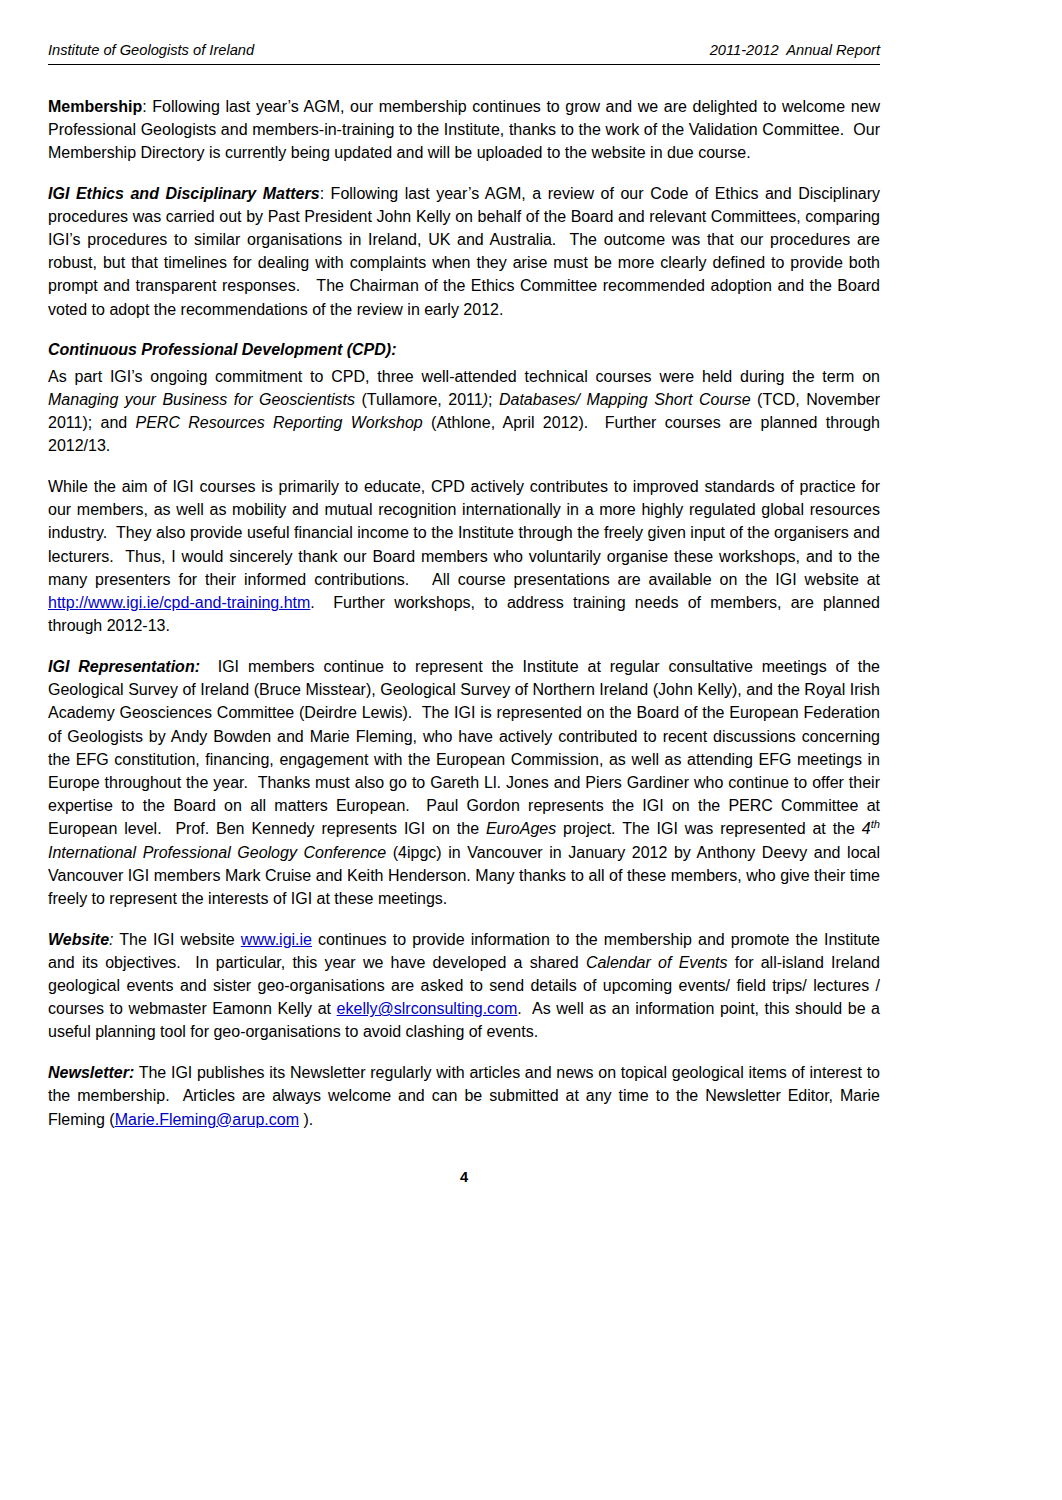Institute of Geologists of Ireland
2011-2012 Annual Report
Membership: Following last year’s AGM, our membership continues to grow and we are delighted to welcome new Professional Geologists and members-in-training to the Institute, thanks to the work of the Validation Committee. Our Membership Directory is currently being updated and will be uploaded to the website in due course.
IGI Ethics and Disciplinary Matters: Following last year’s AGM, a review of our Code of Ethics and Disciplinary procedures was carried out by Past President John Kelly on behalf of the Board and relevant Committees, comparing IGI’s procedures to similar organisations in Ireland, UK and Australia. The outcome was that our procedures are robust, but that timelines for dealing with complaints when they arise must be more clearly defined to provide both prompt and transparent responses. The Chairman of the Ethics Committee recommended adoption and the Board voted to adopt the recommendations of the review in early 2012.
Continuous Professional Development (CPD):
As part IGI’s ongoing commitment to CPD, three well-attended technical courses were held during the term on Managing your Business for Geoscientists (Tullamore, 2011); Databases/ Mapping Short Course (TCD, November 2011); and PERC Resources Reporting Workshop (Athlone, April 2012). Further courses are planned through 2012/13.
While the aim of IGI courses is primarily to educate, CPD actively contributes to improved standards of practice for our members, as well as mobility and mutual recognition internationally in a more highly regulated global resources industry. They also provide useful financial income to the Institute through the freely given input of the organisers and lecturers. Thus, I would sincerely thank our Board members who voluntarily organise these workshops, and to the many presenters for their informed contributions. All course presentations are available on the IGI website at http://www.igi.ie/cpd-and-training.htm. Further workshops, to address training needs of members, are planned through 2012-13.
IGI Representation: IGI members continue to represent the Institute at regular consultative meetings of the Geological Survey of Ireland (Bruce Misstear), Geological Survey of Northern Ireland (John Kelly), and the Royal Irish Academy Geosciences Committee (Deirdre Lewis). The IGI is represented on the Board of the European Federation of Geologists by Andy Bowden and Marie Fleming, who have actively contributed to recent discussions concerning the EFG constitution, financing, engagement with the European Commission, as well as attending EFG meetings in Europe throughout the year. Thanks must also go to Gareth Ll. Jones and Piers Gardiner who continue to offer their expertise to the Board on all matters European. Paul Gordon represents the IGI on the PERC Committee at European level. Prof. Ben Kennedy represents IGI on the EuroAges project. The IGI was represented at the 4th International Professional Geology Conference (4ipgc) in Vancouver in January 2012 by Anthony Deevy and local Vancouver IGI members Mark Cruise and Keith Henderson. Many thanks to all of these members, who give their time freely to represent the interests of IGI at these meetings.
Website: The IGI website www.igi.ie continues to provide information to the membership and promote the Institute and its objectives. In particular, this year we have developed a shared Calendar of Events for all-island Ireland geological events and sister geo-organisations are asked to send details of upcoming events/ field trips/ lectures / courses to webmaster Eamonn Kelly at ekelly@slrconsulting.com. As well as an information point, this should be a useful planning tool for geo-organisations to avoid clashing of events.
Newsletter: The IGI publishes its Newsletter regularly with articles and news on topical geological items of interest to the membership. Articles are always welcome and can be submitted at any time to the Newsletter Editor, Marie Fleming (Marie.Fleming@arup.com ).
4